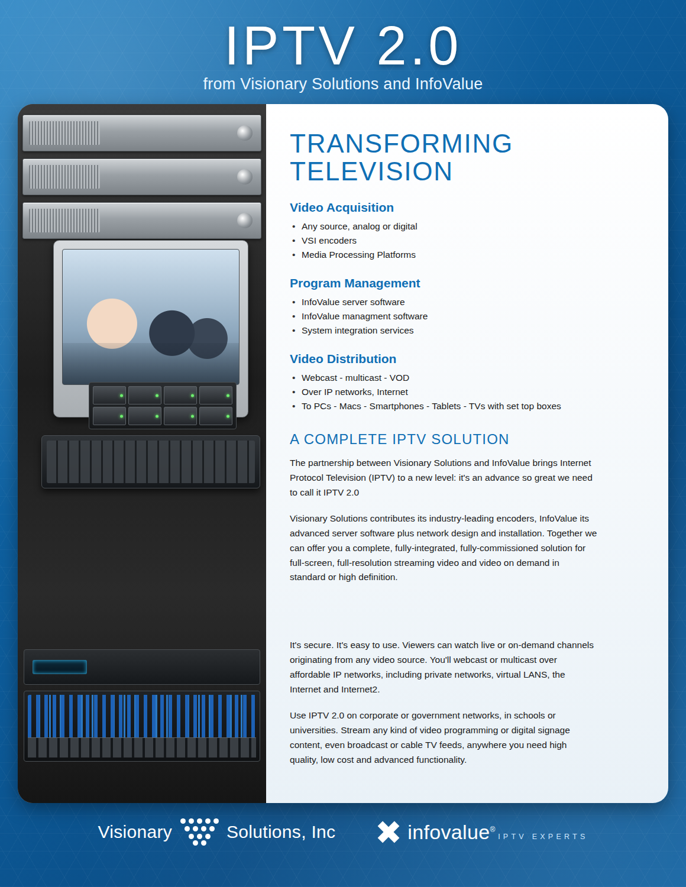IPTV 2.0
from Visionary Solutions and InfoValue
Transforming
Television
Video Acquisition
Any source, analog or digital
VSI encoders
Media Processing Platforms
Program Management
InfoValue server software
InfoValue managment software
System integration services
Video Distribution
Webcast - multicast - VOD
Over IP networks, Internet
To PCs - Macs - Smartphones - Tablets - TVs with set top boxes
A Complete IPTV Solution
The partnership between Visionary Solutions and InfoValue brings Internet Protocol Television (IPTV) to a new level: it's an advance so great we need to call it IPTV 2.0
Visionary Solutions contributes its industry-leading encoders, InfoValue its advanced server software plus network design and installation. Together we can offer you a complete, fully-integrated, fully-commissioned solution for full-screen, full-resolution streaming video and video on demand in standard or high definition.
It's secure. It's easy to use. Viewers can watch live or on-demand channels originating from any video source. You'll webcast or multicast over affordable IP networks, including private networks, virtual LANS, the Internet and Internet2.
Use IPTV 2.0 on corporate or government networks, in schools or universities. Stream any kind of video programming or digital signage content, even broadcast or cable TV feeds, anywhere you need high quality, low cost and advanced functionality.
Visionary Solutions, Inc
infovalue® IPTV EXPERTS